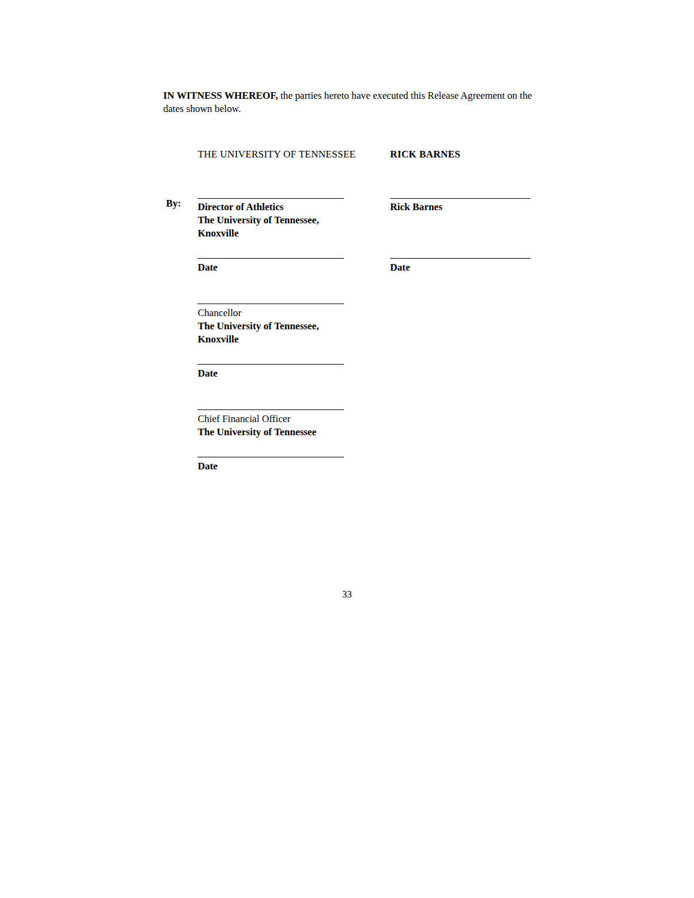IN WITNESS WHEREOF, the parties hereto have executed this Release Agreement on the dates shown below.
| | THE UNIVERSITY OF TENNESSEE | RICK BARNES |
| By: | Director of Athletics The University of Tennessee, Knoxville | Rick Barnes |
| | Date | Date |
| | Chancellor The University of Tennessee, Knoxville | |
| | Date | |
| | Chief Financial Officer The University of Tennessee | |
| | Date | |
33